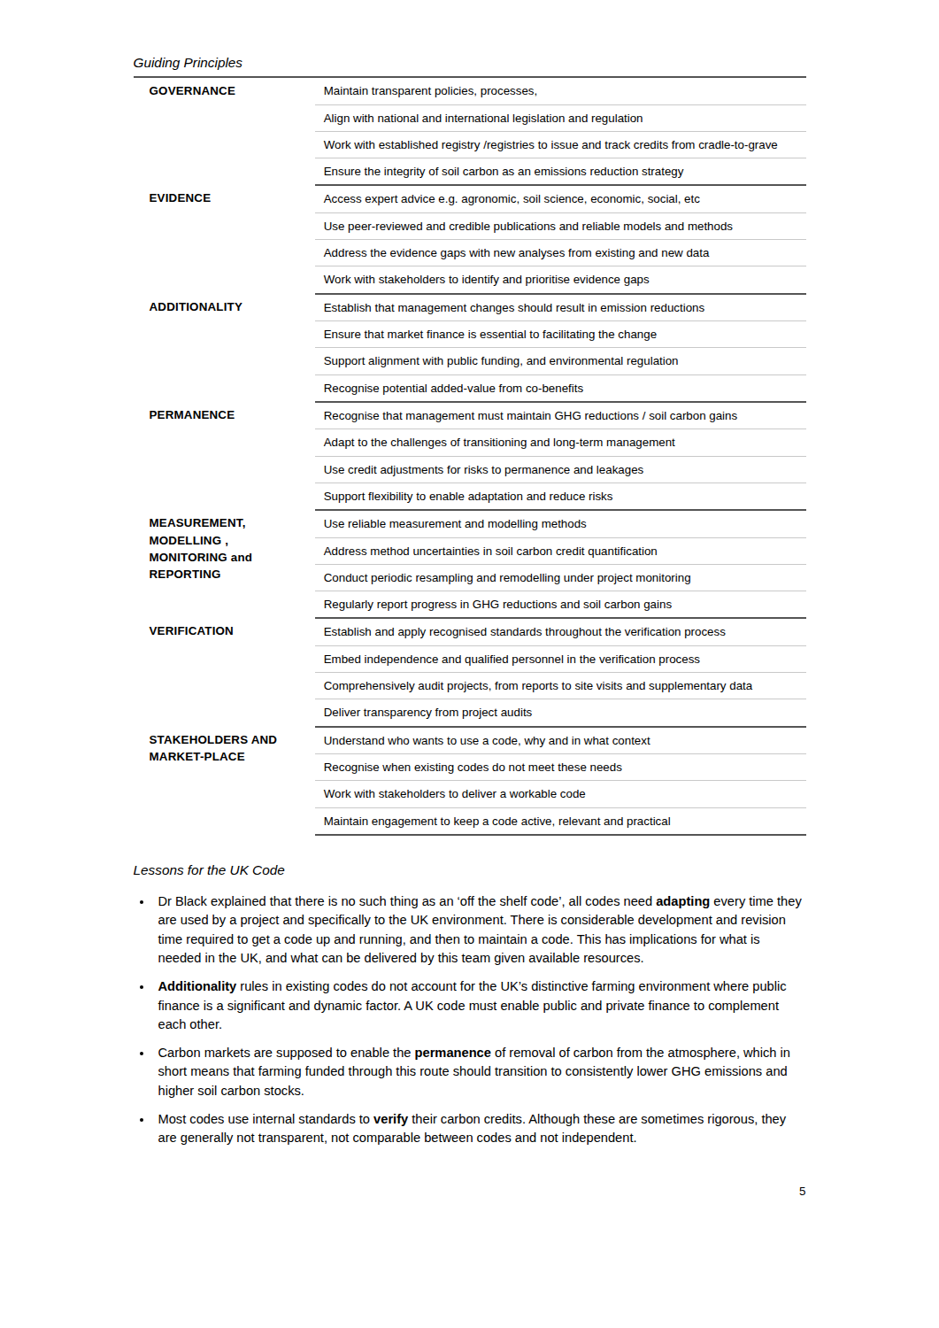Guiding Principles
| GOVERNANCE | Maintain transparent policies, processes, |
| Align with national and international legislation and regulation |
| Work with established registry /registries to issue and track credits from cradle-to-grave |
| Ensure the integrity of soil carbon as an emissions reduction strategy |
| EVIDENCE | Access expert advice e.g. agronomic, soil science, economic, social, etc |
| Use peer-reviewed and credible publications and reliable models and methods |
| Address the evidence gaps with new analyses from existing and new data |
| Work with stakeholders to identify and prioritise evidence gaps |
| ADDITIONALITY | Establish that management changes should result in emission reductions |
| Ensure that market finance is essential to facilitating the change |
| Support alignment with public funding, and environmental regulation |
| Recognise potential added-value from co-benefits |
| PERMANENCE | Recognise that management must maintain GHG reductions / soil carbon gains |
| Adapt to the challenges of transitioning and long-term management |
| Use credit adjustments for risks to permanence and leakages |
| Support flexibility to enable adaptation and reduce risks |
| MEASUREMENT, MODELLING , MONITORING and REPORTING | Use reliable measurement and modelling methods |
| Address method uncertainties in soil carbon credit quantification |
| Conduct periodic resampling and remodelling under project monitoring |
| Regularly report progress in GHG reductions and soil carbon gains |
| VERIFICATION | Establish and apply recognised standards throughout the verification process |
| Embed independence and qualified personnel in the verification process |
| Comprehensively audit projects, from reports to site visits and supplementary data |
| Deliver transparency from project audits |
| STAKEHOLDERS AND MARKET-PLACE | Understand who wants to use a code, why and in what context |
| Recognise when existing codes do not meet these needs |
| Work with stakeholders to deliver a workable code |
| Maintain engagement to keep a code active, relevant and practical |
Lessons for the UK Code
Dr Black explained that there is no such thing as an ‘off the shelf code’, all codes need adapting every time they are used by a project and specifically to the UK environment. There is considerable development and revision time required to get a code up and running, and then to maintain a code. This has implications for what is needed in the UK, and what can be delivered by this team given available resources.
Additionality rules in existing codes do not account for the UK’s distinctive farming environment where public finance is a significant and dynamic factor. A UK code must enable public and private finance to complement each other.
Carbon markets are supposed to enable the permanence of removal of carbon from the atmosphere, which in short means that farming funded through this route should transition to consistently lower GHG emissions and higher soil carbon stocks.
Most codes use internal standards to verify their carbon credits. Although these are sometimes rigorous, they are generally not transparent, not comparable between codes and not independent.
5